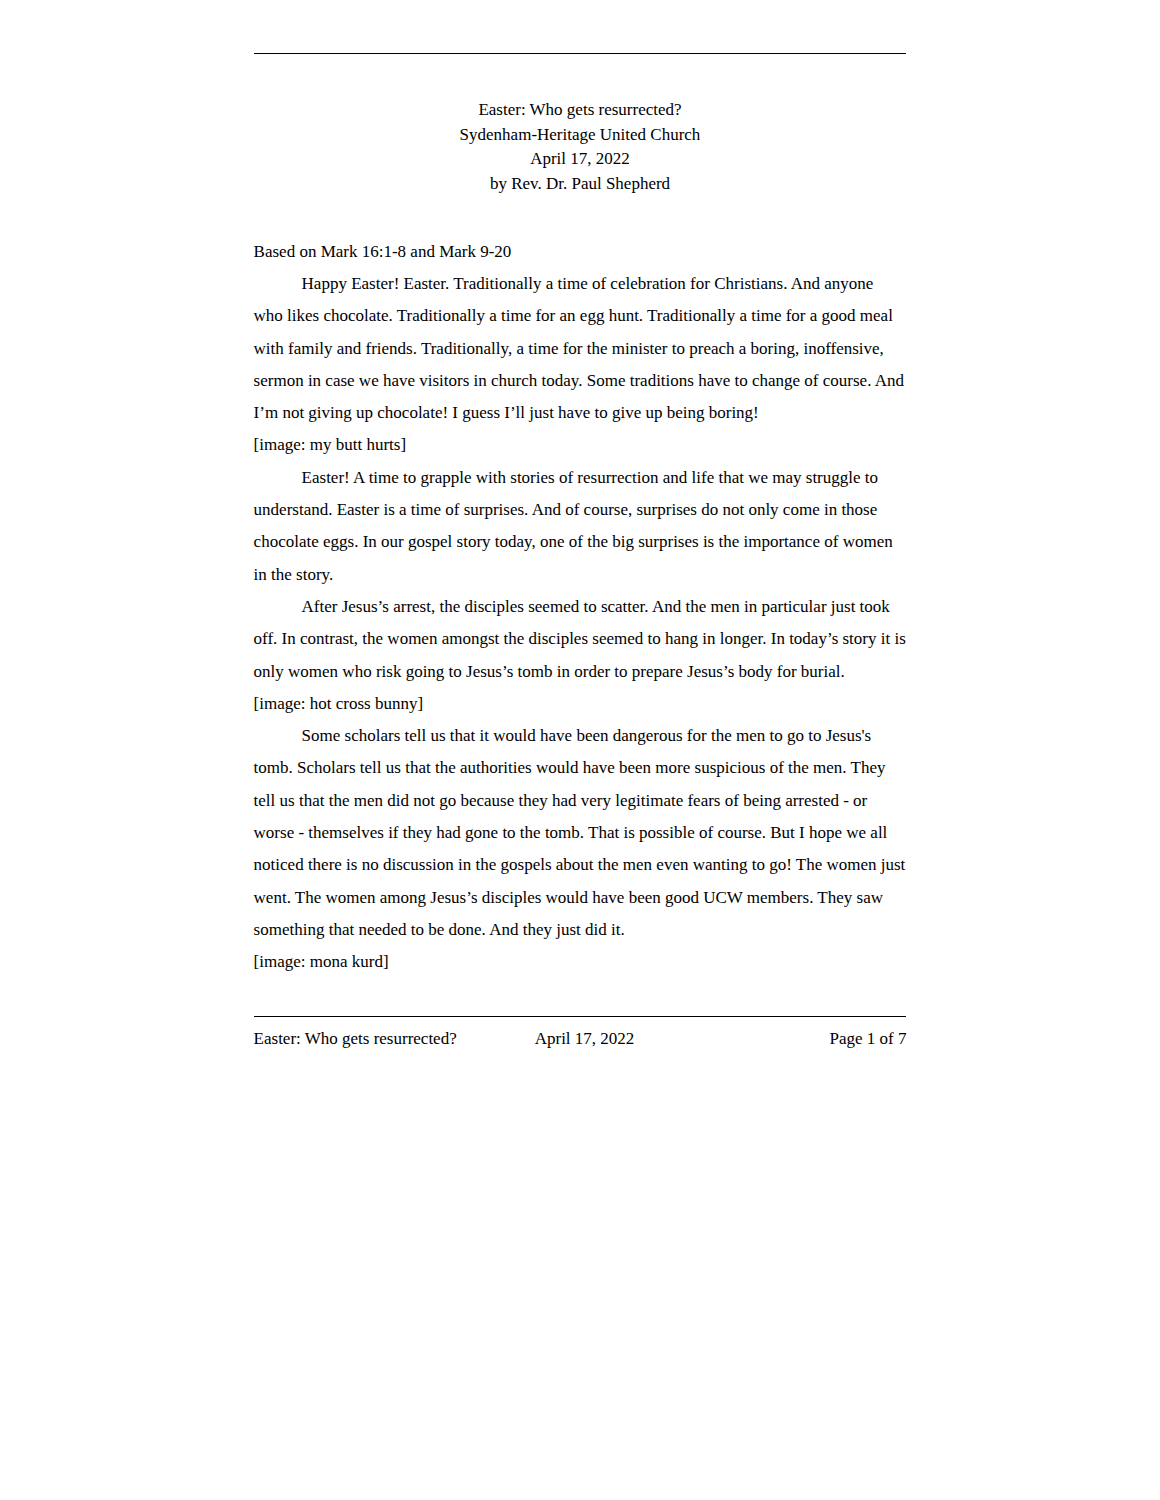Easter: Who gets resurrected?
Sydenham-Heritage United Church
April 17, 2022
by Rev. Dr. Paul Shepherd
Based on Mark 16:1-8 and Mark 9-20
Happy Easter! Easter. Traditionally a time of celebration for Christians. And anyone who likes chocolate. Traditionally a time for an egg hunt. Traditionally a time for a good meal with family and friends. Traditionally, a time for the minister to preach a boring, inoffensive, sermon in case we have visitors in church today. Some traditions have to change of course. And I’m not giving up chocolate! I guess I’ll just have to give up being boring!
[image: my butt hurts]
Easter! A time to grapple with stories of resurrection and life that we may struggle to understand. Easter is a time of surprises. And of course, surprises do not only come in those chocolate eggs. In our gospel story today, one of the big surprises is the importance of women in the story.
After Jesus’s arrest, the disciples seemed to scatter. And the men in particular just took off. In contrast, the women amongst the disciples seemed to hang in longer. In today’s story it is only women who risk going to Jesus’s tomb in order to prepare Jesus’s body for burial.
[image: hot cross bunny]
Some scholars tell us that it would have been dangerous for the men to go to Jesus's tomb. Scholars tell us that the authorities would have been more suspicious of the men. They tell us that the men did not go because they had very legitimate fears of being arrested - or worse - themselves if they had gone to the tomb. That is possible of course. But I hope we all noticed there is no discussion in the gospels about the men even wanting to go! The women just went. The women among Jesus’s disciples would have been good UCW members. They saw something that needed to be done. And they just did it.
[image: mona kurd]
Easter: Who gets resurrected? April 17, 2022 Page 1 of 7